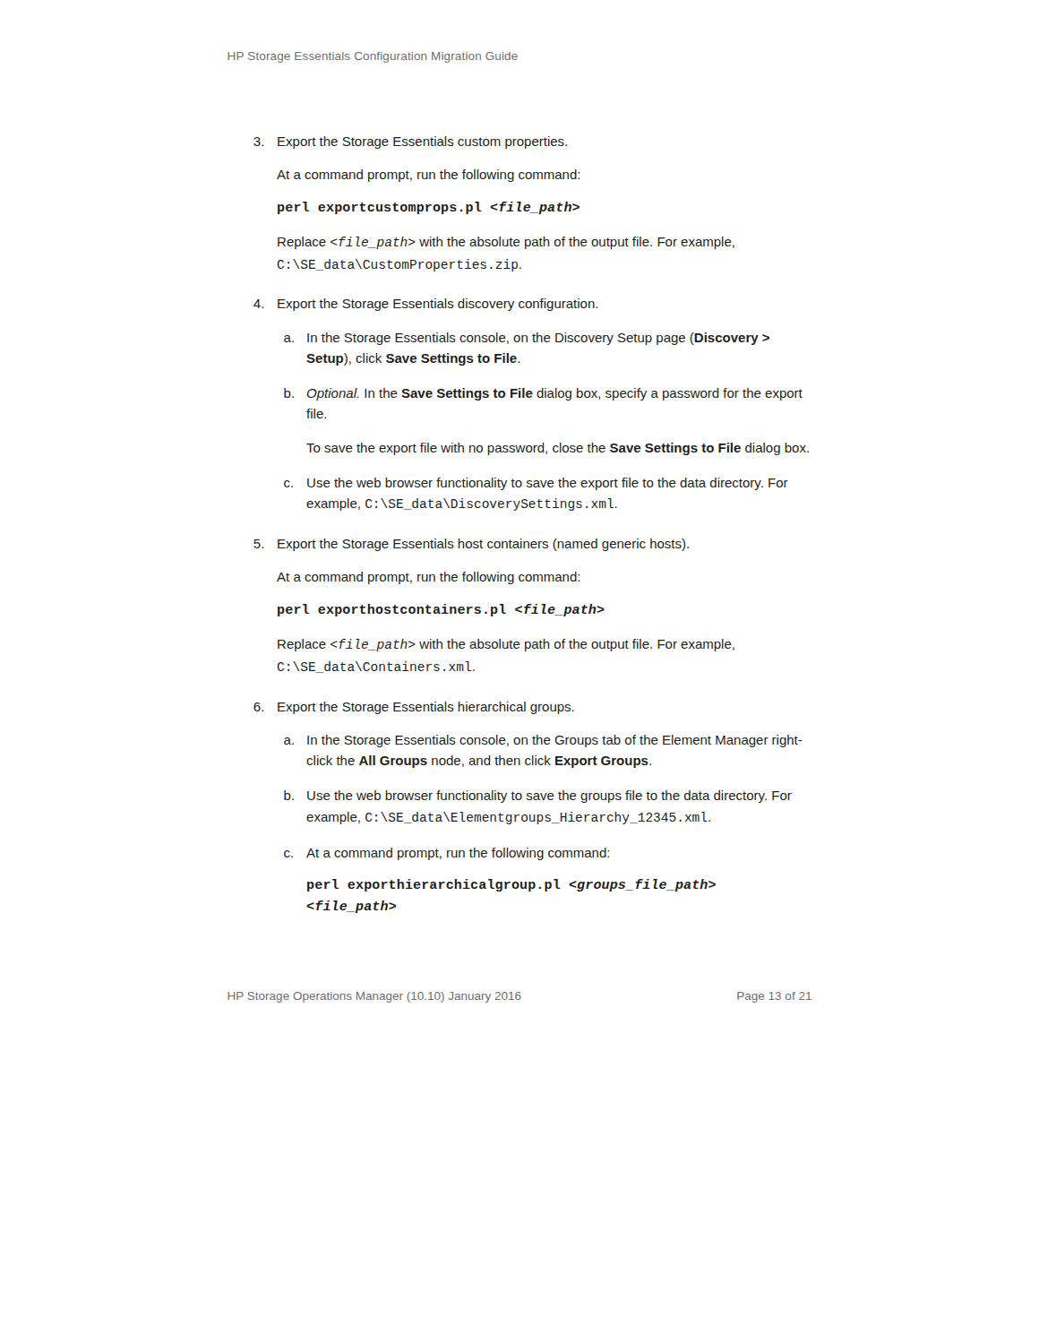HP Storage Essentials Configuration Migration Guide
Export the Storage Essentials custom properties.
At a command prompt, run the following command:
perl exportcustomprops.pl <file_path>
Replace <file_path> with the absolute path of the output file. For example, C:\SE_data\CustomProperties.zip.
Export the Storage Essentials discovery configuration.
In the Storage Essentials console, on the Discovery Setup page (Discovery > Setup), click Save Settings to File.
Optional. In the Save Settings to File dialog box, specify a password for the export file.
To save the export file with no password, close the Save Settings to File dialog box.
Use the web browser functionality to save the export file to the data directory. For example, C:\SE_data\DiscoverySettings.xml.
Export the Storage Essentials host containers (named generic hosts).
At a command prompt, run the following command:
perl exporthostcontainers.pl <file_path>
Replace <file_path> with the absolute path of the output file. For example, C:\SE_data\Containers.xml.
Export the Storage Essentials hierarchical groups.
In the Storage Essentials console, on the Groups tab of the Element Manager right-click the All Groups node, and then click Export Groups.
Use the web browser functionality to save the groups file to the data directory. For example, C:\SE_data\Elementgroups_Hierarchy_12345.xml.
At a command prompt, run the following command:
perl exporthierarchicalgroup.pl <groups_file_path> <file_path>
HP Storage Operations Manager (10.10) January 2016
Page 13 of 21